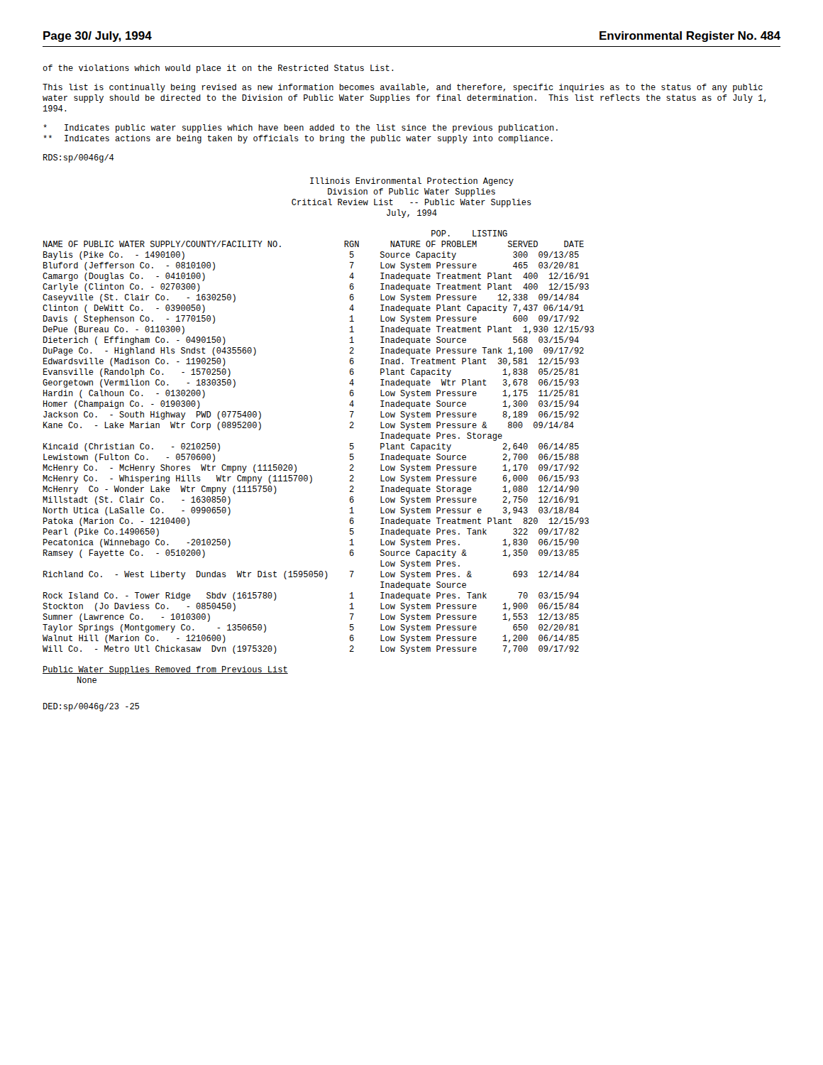Page 30/ July, 1994
Environmental Register No. 484
of the violations which would place it on the Restricted Status List.
This list is continually being revised as new information becomes available, and therefore, specific inquiries as to the status of any public water supply should be directed to the Division of Public Water Supplies for final determination. This list reflects the status as of July 1, 1994.
*Indicates public water supplies which have been added to the list since the previous publication.
**Indicates actions are being taken by officials to bring the public water supply into compliance.
RDS:sp/0046g/4
Illinois Environmental Protection Agency
Division of Public Water Supplies
Critical Review List -- Public Water Supplies
July, 1994
                                                                            POP.    LISTING
NAME OF PUBLIC WATER SUPPLY/COUNTY/FACILITY NO.            RGN      NATURE OF PROBLEM      SERVED     DATE
Baylis (Pike Co.  - 1490100)                                5     Source Capacity           300  09/13/85
Bluford (Jefferson Co.  - 0810100)                          7     Low System Pressure       465  03/20/81
Camargo (Douglas Co.  - 0410100)                            4     Inadequate Treatment Plant  400  12/16/91
Carlyle (Clinton Co. - 0270300)                             6     Inadequate Treatment Plant  400  12/15/93
Caseyville (St. Clair Co.   - 1630250)                      6     Low System Pressure    12,338  09/14/84
Clinton ( DeWitt Co.  - 0390050)                            4     Inadequate Plant Capacity 7,437 06/14/91
Davis ( Stephenson Co.  - 1770150)                          1     Low System Pressure       600  09/17/92
DePue (Bureau Co. - 0110300)                                1     Inadequate Treatment Plant  1,930 12/15/93
Dieterich ( Effingham Co. - 0490150)                        1     Inadequate Source         568  03/15/94
DuPage Co.  - Highland Hls Sndst (0435560)                  2     Inadequate Pressure Tank 1,100  09/17/92
Edwardsville (Madison Co. - 1190250)                        6     Inad. Treatment Plant  30,581  12/15/93
Evansville (Randolph Co.   - 1570250)                       6     Plant Capacity          1,838  05/25/81
Georgetown (Vermilion Co.   - 1830350)                      4     Inadequate  Wtr Plant   3,678  06/15/93
Hardin ( Calhoun Co.  - 0130200)                            6     Low System Pressure     1,175  11/25/81
Homer (Champaign Co. - 0190300)                             4     Inadequate Source       1,300  03/15/94
Jackson Co.  - South Highway  PWD (0775400)                 7     Low System Pressure     8,189  06/15/92
Kane Co.  - Lake Marian  Wtr Corp (0895200)                 2     Low System Pressure &    800  09/14/84
                                                                  Inadequate Pres. Storage
Kincaid (Christian Co.   - 0210250)                         5     Plant Capacity          2,640  06/14/85
Lewistown (Fulton Co.   - 0570600)                          5     Inadequate Source       2,700  06/15/88
McHenry Co.  - McHenry Shores  Wtr Cmpny (1115020)          2     Low System Pressure     1,170  09/17/92
McHenry Co.  - Whispering Hills   Wtr Cmpny (1115700)       2     Low System Pressure     6,000  06/15/93
McHenry  Co - Wonder Lake  Wtr Cmpny (1115750)              2     Inadequate Storage      1,080  12/14/90
Millstadt (St. Clair Co.   - 1630850)                       6     Low System Pressure     2,750  12/16/91
North Utica (LaSalle Co.   - 0990650)                       1     Low System Pressur e    3,943  03/18/84
Patoka (Marion Co. - 1210400)                               6     Inadequate Treatment Plant  820  12/15/93
Pearl (Pike Co.1490650)                                     5     Inadequate Pres. Tank     322  09/17/82
Pecatonica (Winnebago Co.   -2010250)                       1     Low System Pres.        1,830  06/15/90
Ramsey ( Fayette Co.  - 0510200)                            6     Source Capacity &       1,350  09/13/85
                                                                  Low System Pres.
Richland Co.  - West Liberty  Dundas  Wtr Dist (1595050)    7     Low System Pres. &        693  12/14/84
                                                                  Inadequate Source
Rock Island Co. - Tower Ridge   Sbdv (1615780)              1     Inadequate Pres. Tank      70  03/15/94
Stockton  (Jo Daviess Co.   - 0850450)                      1     Low System Pressure     1,900  06/15/84
Sumner (Lawrence Co.   - 1010300)                           7     Low System Pressure     1,553  12/13/85
Taylor Springs (Montgomery Co.    - 1350650)                5     Low System Pressure       650  02/20/81
Walnut Hill (Marion Co.   - 1210600)                        6     Low System Pressure     1,200  06/14/85
Will Co.  - Metro Utl Chickasaw  Dvn (1975320)              2     Low System Pressure     7,700  09/17/92
Public Water Supplies Removed from Previous List
None
DED:sp/0046g/23 -25